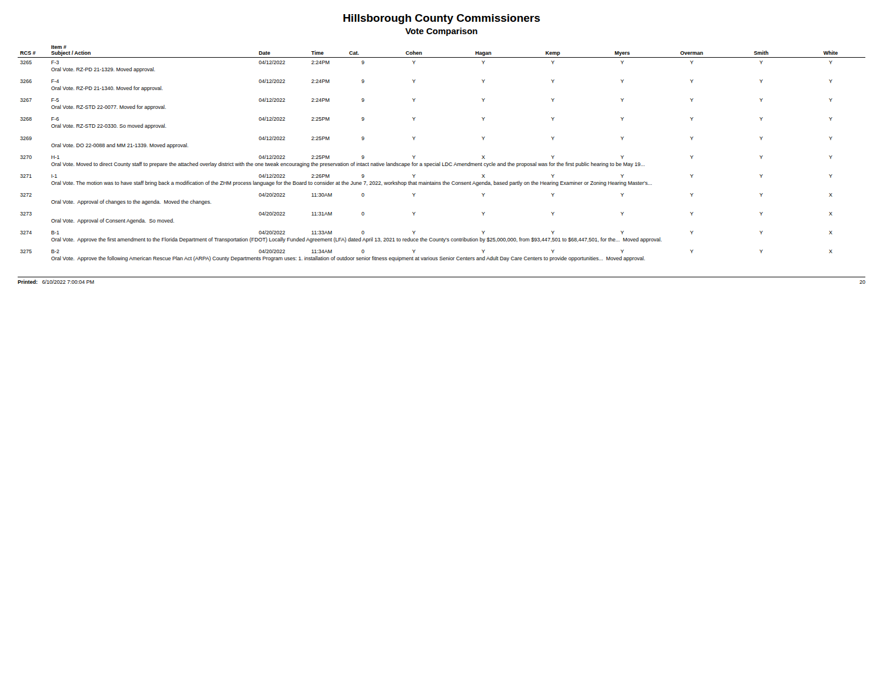Hillsborough County Commissioners
Vote Comparison
| RCS # | Item # Subject / Action | Date | Time | Cat. | Cohen | Hagan | Kemp | Myers | Overman | Smith | White |
| --- | --- | --- | --- | --- | --- | --- | --- | --- | --- | --- | --- |
| 3265 | F-3 | 04/12/2022 | 2:24PM | 9 | Y | Y | Y | Y | Y | Y | Y |
| | Oral Vote. RZ-PD 21-1329. Moved approval. |
| 3266 | F-4 | 04/12/2022 | 2:24PM | 9 | Y | Y | Y | Y | Y | Y | Y |
| | Oral Vote. RZ-PD 21-1340. Moved for approval. |
| 3267 | F-5 | 04/12/2022 | 2:24PM | 9 | Y | Y | Y | Y | Y | Y | Y |
| | Oral Vote. RZ-STD 22-0077. Moved for approval. |
| 3268 | F-6 | 04/12/2022 | 2:25PM | 9 | Y | Y | Y | Y | Y | Y | Y |
| | Oral Vote. RZ-STD 22-0330. So moved approval. |
| 3269 | | 04/12/2022 | 2:25PM | 9 | Y | Y | Y | Y | Y | Y | Y |
| | Oral Vote. DO 22-0088 and MM 21-1339. Moved approval. |
| 3270 | H-1 | 04/12/2022 | 2:25PM | 9 | Y | X | Y | Y | Y | Y | Y |
| | Oral Vote. Moved to direct County staff to prepare the attached overlay district with the one tweak encouraging the preservation of intact native landscape for a special LDC Amendment cycle and the proposal was for the first public hearing to be May 19... |
| 3271 | I-1 | 04/12/2022 | 2:26PM | 9 | Y | X | Y | Y | Y | Y | Y |
| | Oral Vote. The motion was to have staff bring back a modification of the ZHM process language for the Board to consider at the June 7, 2022, workshop that maintains the Consent Agenda, based partly on the Hearing Examiner or Zoning Hearing Master's... |
| 3272 | | 04/20/2022 | 11:30AM | 0 | Y | Y | Y | Y | Y | Y | X |
| | Oral Vote. Approval of changes to the agenda. Moved the changes. |
| 3273 | | 04/20/2022 | 11:31AM | 0 | Y | Y | Y | Y | Y | Y | X |
| | Oral Vote. Approval of Consent Agenda. So moved. |
| 3274 | B-1 | 04/20/2022 | 11:33AM | 0 | Y | Y | Y | Y | Y | Y | X |
| | Oral Vote. Approve the first amendment to the Florida Department of Transportation (FDOT) Locally Funded Agreement (LFA) dated April 13, 2021 to reduce the County's contribution by $25,000,000, from $93,447,501 to $68,447,501, for the... Moved approval. |
| 3275 | B-2 | 04/20/2022 | 11:34AM | 0 | Y | Y | Y | Y | Y | Y | X |
| | Oral Vote. Approve the following American Rescue Plan Act (ARPA) County Departments Program uses: 1. installation of outdoor senior fitness equipment at various Senior Centers and Adult Day Care Centers to provide opportunities... Moved approval. |
Printed: 6/10/2022 7:00:04 PM
20